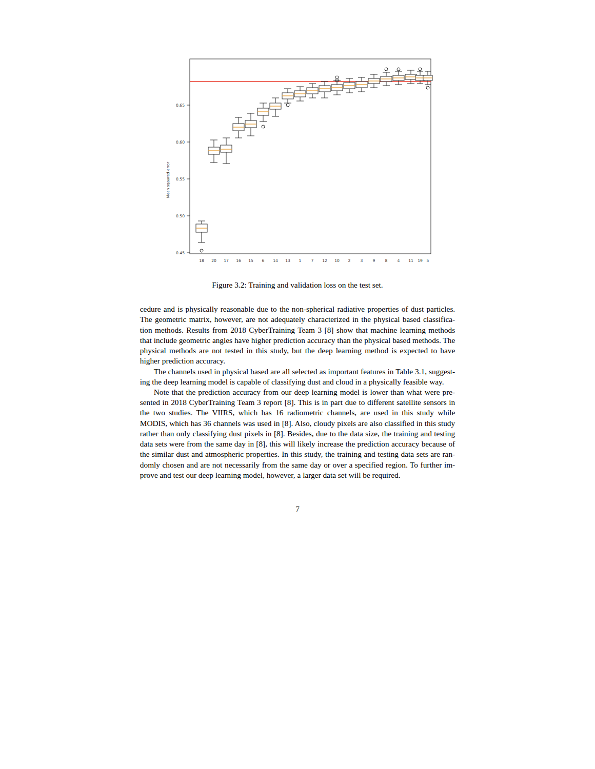0.65 0.60 0.55 0.50 0.45 Mean sqaured error 18 20 17 16 15 6 14 13 1 7 12 10 2 3 9 8 4 11 19 5
Figure 3.2: Training and validation loss on the test set.
cedure and is physically reasonable due to the non-spherical radiative properties of dust particles. The geometric matrix, however, are not adequately characterized in the physical based classification methods. Results from 2018 CyberTraining Team 3 [8] show that machine learning methods that include geometric angles have higher prediction accuracy than the physical based methods. The physical methods are not tested in this study, but the deep learning method is expected to have higher prediction accuracy.
The channels used in physical based are all selected as important features in Table 3.1, suggesting the deep learning model is capable of classifying dust and cloud in a physically feasible way.
Note that the prediction accuracy from our deep learning model is lower than what were presented in 2018 CyberTraining Team 3 report [8]. This is in part due to different satellite sensors in the two studies. The VIIRS, which has 16 radiometric channels, are used in this study while MODIS, which has 36 channels was used in [8]. Also, cloudy pixels are also classified in this study rather than only classifying dust pixels in [8]. Besides, due to the data size, the training and testing data sets were from the same day in [8], this will likely increase the prediction accuracy because of the similar dust and atmospheric properties. In this study, the training and testing data sets are randomly chosen and are not necessarily from the same day or over a specified region. To further improve and test our deep learning model, however, a larger data set will be required.
7